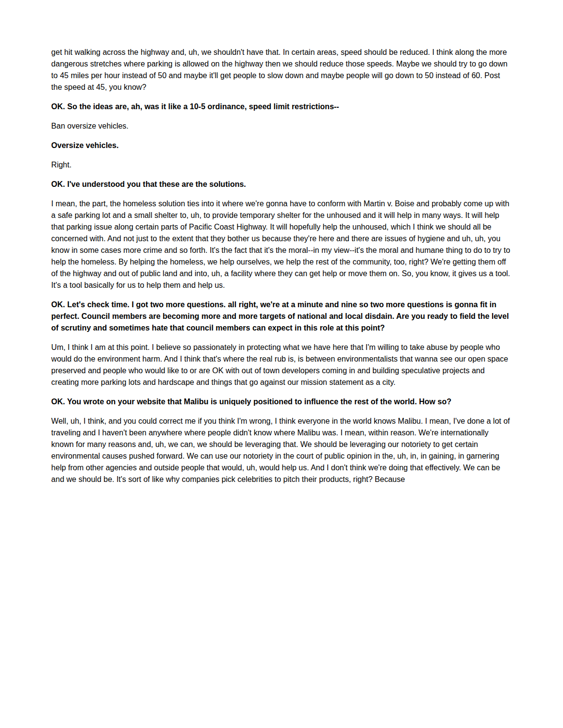get hit walking across the highway and, uh, we shouldn't have that. In certain areas, speed should be reduced. I think along the more dangerous stretches where parking is allowed on the highway then we should reduce those speeds. Maybe we should try to go down to 45 miles per hour instead of 50 and maybe it'll get people to slow down and maybe people will go down to 50 instead of 60. Post the speed at 45, you know?
OK. So the ideas are, ah, was it like a 10-5 ordinance, speed limit restrictions--
Ban oversize vehicles.
Oversize vehicles.
Right.
OK. I've understood you that these are the solutions.
I mean, the part, the homeless solution ties into it where we're gonna have to conform with Martin v. Boise and probably come up with a safe parking lot and a small shelter to, uh, to provide temporary shelter for the unhoused and it will help in many ways. It will help that parking issue along certain parts of Pacific Coast Highway. It will hopefully help the unhoused, which I think we should all be concerned with. And not just to the extent that they bother us because they're here and there are issues of hygiene and uh, uh, you know in some cases more crime and so forth. It's the fact that it's the moral--in my view--it's the moral and humane thing to do to try to help the homeless. By helping the homeless, we help ourselves, we help the rest of the community, too, right? We're getting them off of the highway and out of public land and into, uh, a facility where they can get help or move them on. So, you know, it gives us a tool. It's a tool basically for us to help them and help us.
OK. Let's check time. I got two more questions. all right, we're at a minute and nine so two more questions is gonna fit in perfect. Council members are becoming more and more targets of national and local disdain. Are you ready to field the level of scrutiny and sometimes hate that council members can expect in this role at this point?
Um, I think I am at this point. I believe so passionately in protecting what we have here that I'm willing to take abuse by people who would do the environment harm. And I think that's where the real rub is, is between environmentalists that wanna see our open space preserved and people who would like to or are OK with out of town developers coming in and building speculative projects and creating more parking lots and hardscape and things that go against our mission statement as a city.
OK. You wrote on your website that Malibu is uniquely positioned to influence the rest of the world. How so?
Well, uh, I think, and you could correct me if you think I'm wrong, I think everyone in the world knows Malibu. I mean, I've done a lot of traveling and I haven't been anywhere where people didn't know where Malibu was. I mean, within reason. We're internationally known for many reasons and, uh, we can, we should be leveraging that. We should be leveraging our notoriety to get certain environmental causes pushed forward. We can use our notoriety in the court of public opinion in the, uh, in, in gaining, in garnering help from other agencies and outside people that would, uh, would help us. And I don't think we're doing that effectively. We can be and we should be. It's sort of like why companies pick celebrities to pitch their products, right? Because